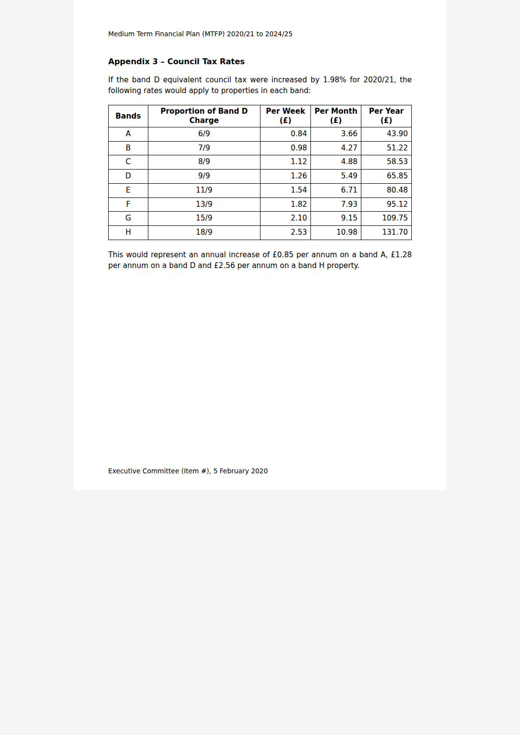Medium Term Financial Plan (MTFP) 2020/21 to 2024/25
Appendix 3 – Council Tax Rates
If the band D equivalent council tax were increased by 1.98% for 2020/21, the following rates would apply to properties in each band:
Council tax rates by band for 2020/21
| Bands | Proportion of Band D Charge | Per Week (£) | Per Month (£) | Per Year (£) |
| --- | --- | --- | --- | --- |
| A | 6/9 | 0.84 | 3.66 | 43.90 |
| B | 7/9 | 0.98 | 4.27 | 51.22 |
| C | 8/9 | 1.12 | 4.88 | 58.53 |
| D | 9/9 | 1.26 | 5.49 | 65.85 |
| E | 11/9 | 1.54 | 6.71 | 80.48 |
| F | 13/9 | 1.82 | 7.93 | 95.12 |
| G | 15/9 | 2.10 | 9.15 | 109.75 |
| H | 18/9 | 2.53 | 10.98 | 131.70 |
This would represent an annual increase of £0.85 per annum on a band A, £1.28 per annum on a band D and £2.56 per annum on a band H property.
Executive Committee (Item #), 5 February 2020